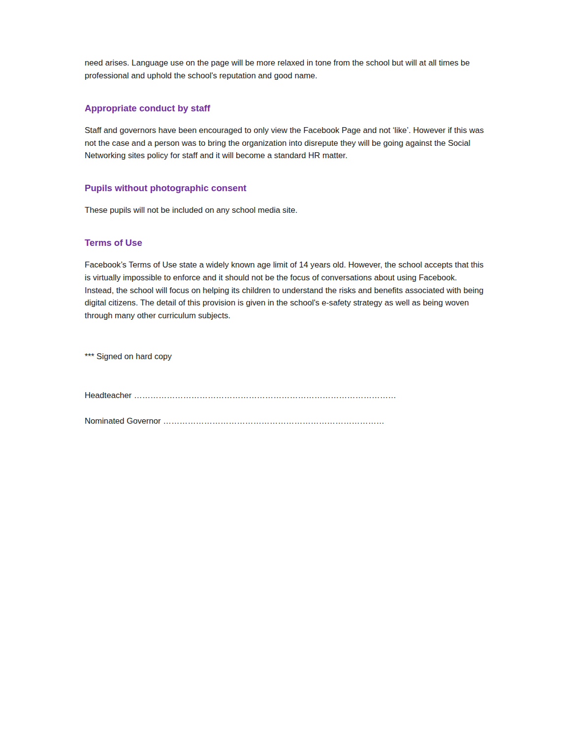need arises. Language use on the page will be more relaxed in tone from the school but will at all times be professional and uphold the school's reputation and good name.
Appropriate conduct by staff
Staff and governors have been encouraged to only view the Facebook Page and not ‘like’. However if this was not the case and a person was to bring the organization into disrepute they will be going against the Social Networking sites policy for staff and it will become a standard HR matter.
Pupils without photographic consent
These pupils will not be included on any school media site.
Terms of Use
Facebook’s Terms of Use state a widely known age limit of 14 years old. However, the school accepts that this is virtually impossible to enforce and it should not be the focus of conversations about using Facebook. Instead, the school will focus on helping its children to understand the risks and benefits associated with being digital citizens. The detail of this provision is given in the school's e-safety strategy as well as being woven through many other curriculum subjects.
*** Signed on hard copy
Headteacher ……………………………………………………………………………………
Nominated Governor ………………………………………………………………………